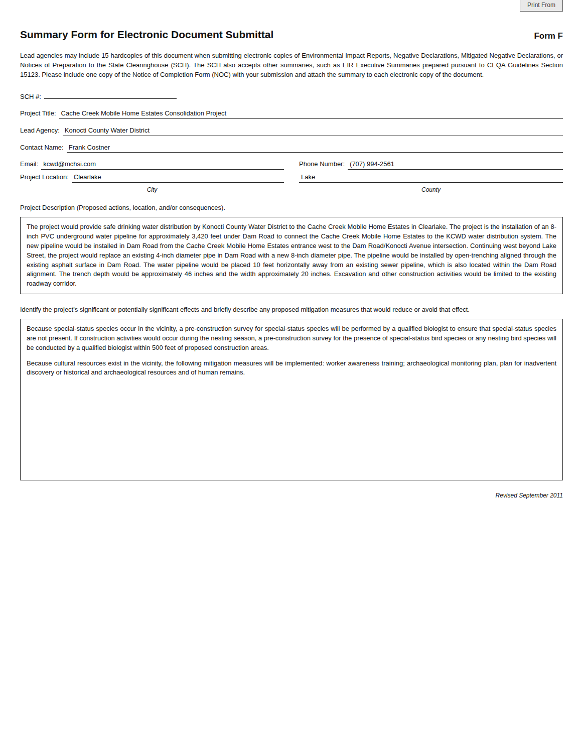Print From
Summary Form for Electronic Document Submittal
Form F
Lead agencies may include 15 hardcopies of this document when submitting electronic copies of Environmental Impact Reports, Negative Declarations, Mitigated Negative Declarations, or Notices of Preparation to the State Clearinghouse (SCH). The SCH also accepts other summaries, such as EIR Executive Summaries prepared pursuant to CEQA Guidelines Section 15123. Please include one copy of the Notice of Completion Form (NOC) with your submission and attach the summary to each electronic copy of the document.
SCH #:
Project Title: Cache Creek Mobile Home Estates Consolidation Project
Lead Agency: Konocti County Water District
Contact Name: Frank Costner
Email: kcwd@mchsi.com
Phone Number: (707) 994-2561
Project Location: Clearlake
Lake
City County
Project Description (Proposed actions, location, and/or consequences).
The project would provide safe drinking water distribution by Konocti County Water District to the Cache Creek Mobile Home Estates in Clearlake. The project is the installation of an 8-inch PVC underground water pipeline for approximately 3,420 feet under Dam Road to connect the Cache Creek Mobile Home Estates to the KCWD water distribution system. The new pipeline would be installed in Dam Road from the Cache Creek Mobile Home Estates entrance west to the Dam Road/Konocti Avenue intersection. Continuing west beyond Lake Street, the project would replace an existing 4-inch diameter pipe in Dam Road with a new 8-inch diameter pipe. The pipeline would be installed by open-trenching aligned through the existing asphalt surface in Dam Road. The water pipeline would be placed 10 feet horizontally away from an existing sewer pipeline, which is also located within the Dam Road alignment. The trench depth would be approximately 46 inches and the width approximately 20 inches. Excavation and other construction activities would be limited to the existing roadway corridor.
Identify the project's significant or potentially significant effects and briefly describe any proposed mitigation measures that would reduce or avoid that effect.
Because special-status species occur in the vicinity, a pre-construction survey for special-status species will be performed by a qualified biologist to ensure that special-status species are not present. If construction activities would occur during the nesting season, a pre-construction survey for the presence of special-status bird species or any nesting bird species will be conducted by a qualified biologist within 500 feet of proposed construction areas.
Because cultural resources exist in the vicinity, the following mitigation measures will be implemented: worker awareness training; archaeological monitoring plan, plan for inadvertent discovery or historical and archaeological resources and of human remains.
Revised September 2011